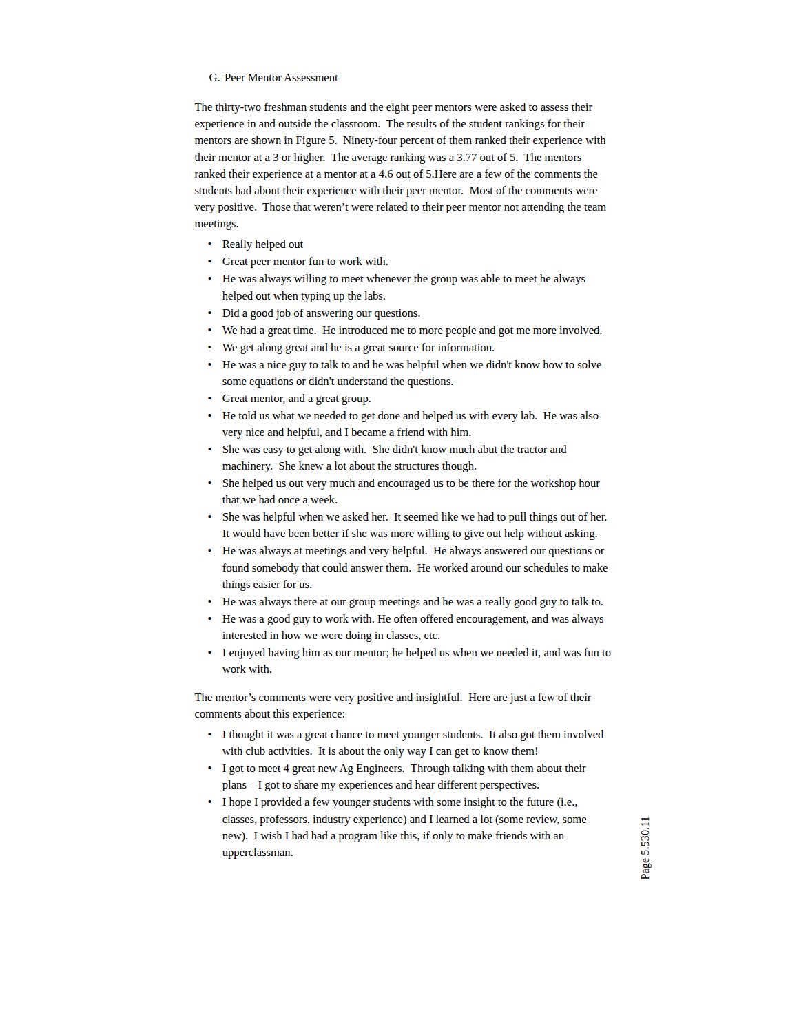G. Peer Mentor Assessment
The thirty-two freshman students and the eight peer mentors were asked to assess their experience in and outside the classroom. The results of the student rankings for their mentors are shown in Figure 5. Ninety-four percent of them ranked their experience with their mentor at a 3 or higher. The average ranking was a 3.77 out of 5. The mentors ranked their experience at a mentor at a 4.6 out of 5.Here are a few of the comments the students had about their experience with their peer mentor. Most of the comments were very positive. Those that weren’t were related to their peer mentor not attending the team meetings.
Really helped out
Great peer mentor fun to work with.
He was always willing to meet whenever the group was able to meet he always helped out when typing up the labs.
Did a good job of answering our questions.
We had a great time. He introduced me to more people and got me more involved.
We get along great and he is a great source for information.
He was a nice guy to talk to and he was helpful when we didn't know how to solve some equations or didn't understand the questions.
Great mentor, and a great group.
He told us what we needed to get done and helped us with every lab. He was also very nice and helpful, and I became a friend with him.
She was easy to get along with. She didn't know much abut the tractor and machinery. She knew a lot about the structures though.
She helped us out very much and encouraged us to be there for the workshop hour that we had once a week.
She was helpful when we asked her. It seemed like we had to pull things out of her. It would have been better if she was more willing to give out help without asking.
He was always at meetings and very helpful. He always answered our questions or found somebody that could answer them. He worked around our schedules to make things easier for us.
He was always there at our group meetings and he was a really good guy to talk to.
He was a good guy to work with. He often offered encouragement, and was always interested in how we were doing in classes, etc.
I enjoyed having him as our mentor; he helped us when we needed it, and was fun to work with.
The mentor’s comments were very positive and insightful. Here are just a few of their comments about this experience:
I thought it was a great chance to meet younger students. It also got them involved with club activities. It is about the only way I can get to know them!
I got to meet 4 great new Ag Engineers. Through talking with them about their plans – I got to share my experiences and hear different perspectives.
I hope I provided a few younger students with some insight to the future (i.e., classes, professors, industry experience) and I learned a lot (some review, some new). I wish I had had a program like this, if only to make friends with an upperclassman.
Page 5.530.11